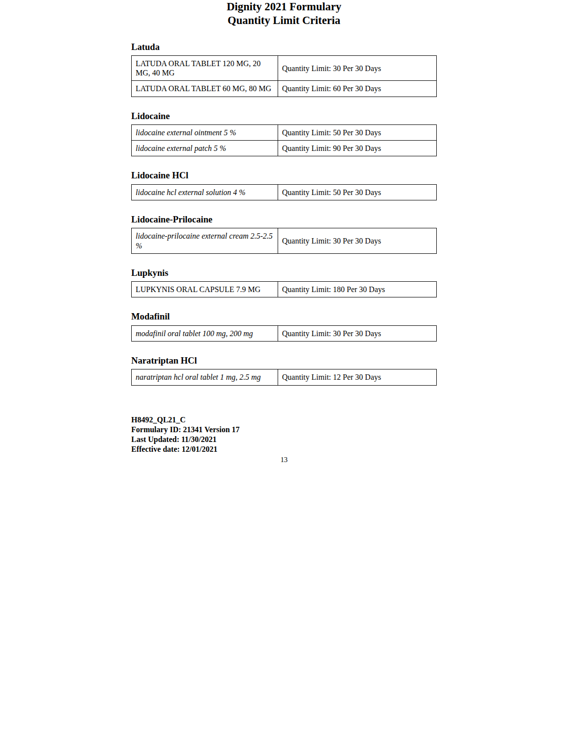Dignity 2021 FormularyQuantity Limit Criteria
Latuda
| LATUDA ORAL TABLET 120 MG, 20 MG, 40 MG | Quantity Limit: 30 Per 30 Days |
| LATUDA ORAL TABLET 60 MG, 80 MG | Quantity Limit: 60 Per 30 Days |
Lidocaine
| lidocaine external ointment 5 % | Quantity Limit: 50 Per 30 Days |
| lidocaine external patch 5 % | Quantity Limit: 90 Per 30 Days |
Lidocaine HCl
| lidocaine hcl external solution 4 % | Quantity Limit: 50 Per 30 Days |
Lidocaine-Prilocaine
| lidocaine-prilocaine external cream 2.5-2.5 % | Quantity Limit: 30 Per 30 Days |
Lupkynis
| LUPKYNIS ORAL CAPSULE 7.9 MG | Quantity Limit: 180 Per 30 Days |
Modafinil
| modafinil oral tablet 100 mg, 200 mg | Quantity Limit: 30 Per 30 Days |
Naratriptan HCl
| naratriptan hcl oral tablet 1 mg, 2.5 mg | Quantity Limit: 12 Per 30 Days |
H8492_QL21_C
Formulary ID: 21341 Version 17
Last Updated: 11/30/2021
Effective date: 12/01/2021
13